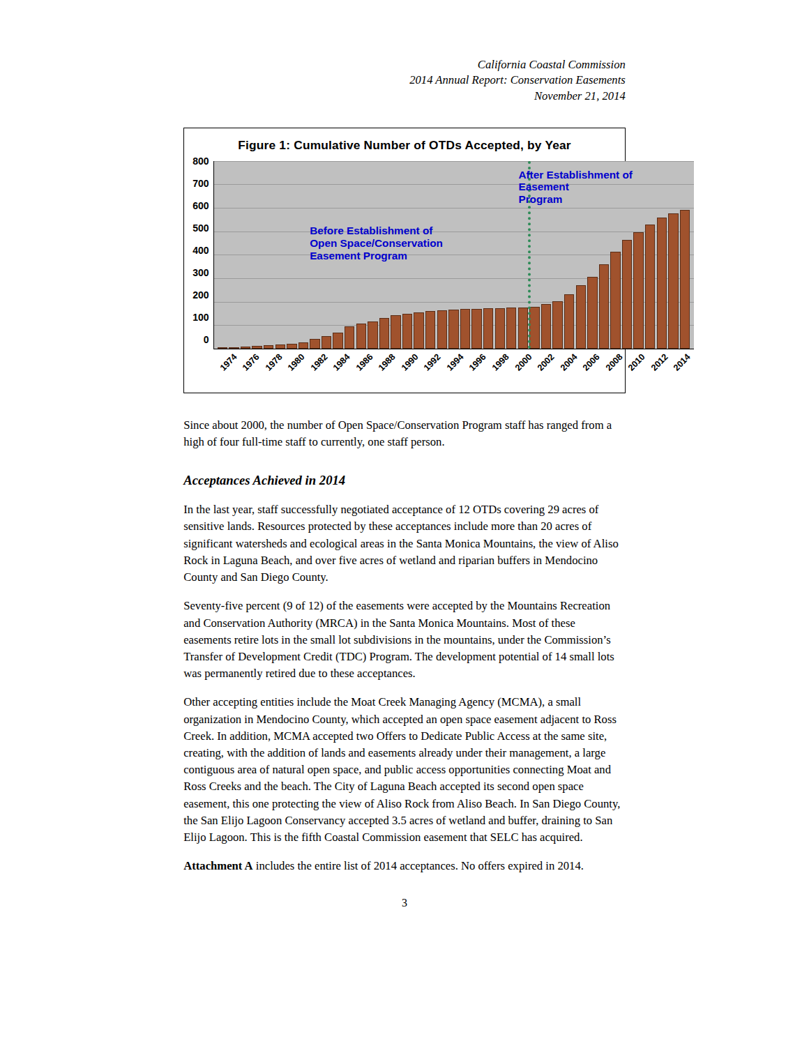California Coastal Commission
2014 Annual Report: Conservation Easements
November 21, 2014
Figure 1: Cumulative Number of OTDs Accepted, by Year
800 700 600 500 400 300 200 100 0
Before Establishment of
Open Space/Conservation
Easement Program
After Establishment of
Easement
Program
1974
1976
1978
1980
1982
1984
1986
1988
1990
1992
1994
1996
1998
2000
2002
2004
2006
2008
2010
2012
2014
Since about 2000, the number of Open Space/Conservation Program staff has ranged from a high of four full-time staff to currently, one staff person.
Acceptances Achieved in 2014
In the last year, staff successfully negotiated acceptance of 12 OTDs covering 29 acres of sensitive lands. Resources protected by these acceptances include more than 20 acres of significant watersheds and ecological areas in the Santa Monica Mountains, the view of Aliso Rock in Laguna Beach, and over five acres of wetland and riparian buffers in Mendocino County and San Diego County.
Seventy-five percent (9 of 12) of the easements were accepted by the Mountains Recreation and Conservation Authority (MRCA) in the Santa Monica Mountains. Most of these easements retire lots in the small lot subdivisions in the mountains, under the Commission’s Transfer of Development Credit (TDC) Program. The development potential of 14 small lots was permanently retired due to these acceptances.
Other accepting entities include the Moat Creek Managing Agency (MCMA), a small organization in Mendocino County, which accepted an open space easement adjacent to Ross Creek. In addition, MCMA accepted two Offers to Dedicate Public Access at the same site, creating, with the addition of lands and easements already under their management, a large contiguous area of natural open space, and public access opportunities connecting Moat and Ross Creeks and the beach. The City of Laguna Beach accepted its second open space easement, this one protecting the view of Aliso Rock from Aliso Beach. In San Diego County, the San Elijo Lagoon Conservancy accepted 3.5 acres of wetland and buffer, draining to San Elijo Lagoon. This is the fifth Coastal Commission easement that SELC has acquired.
Attachment A includes the entire list of 2014 acceptances. No offers expired in 2014.
3